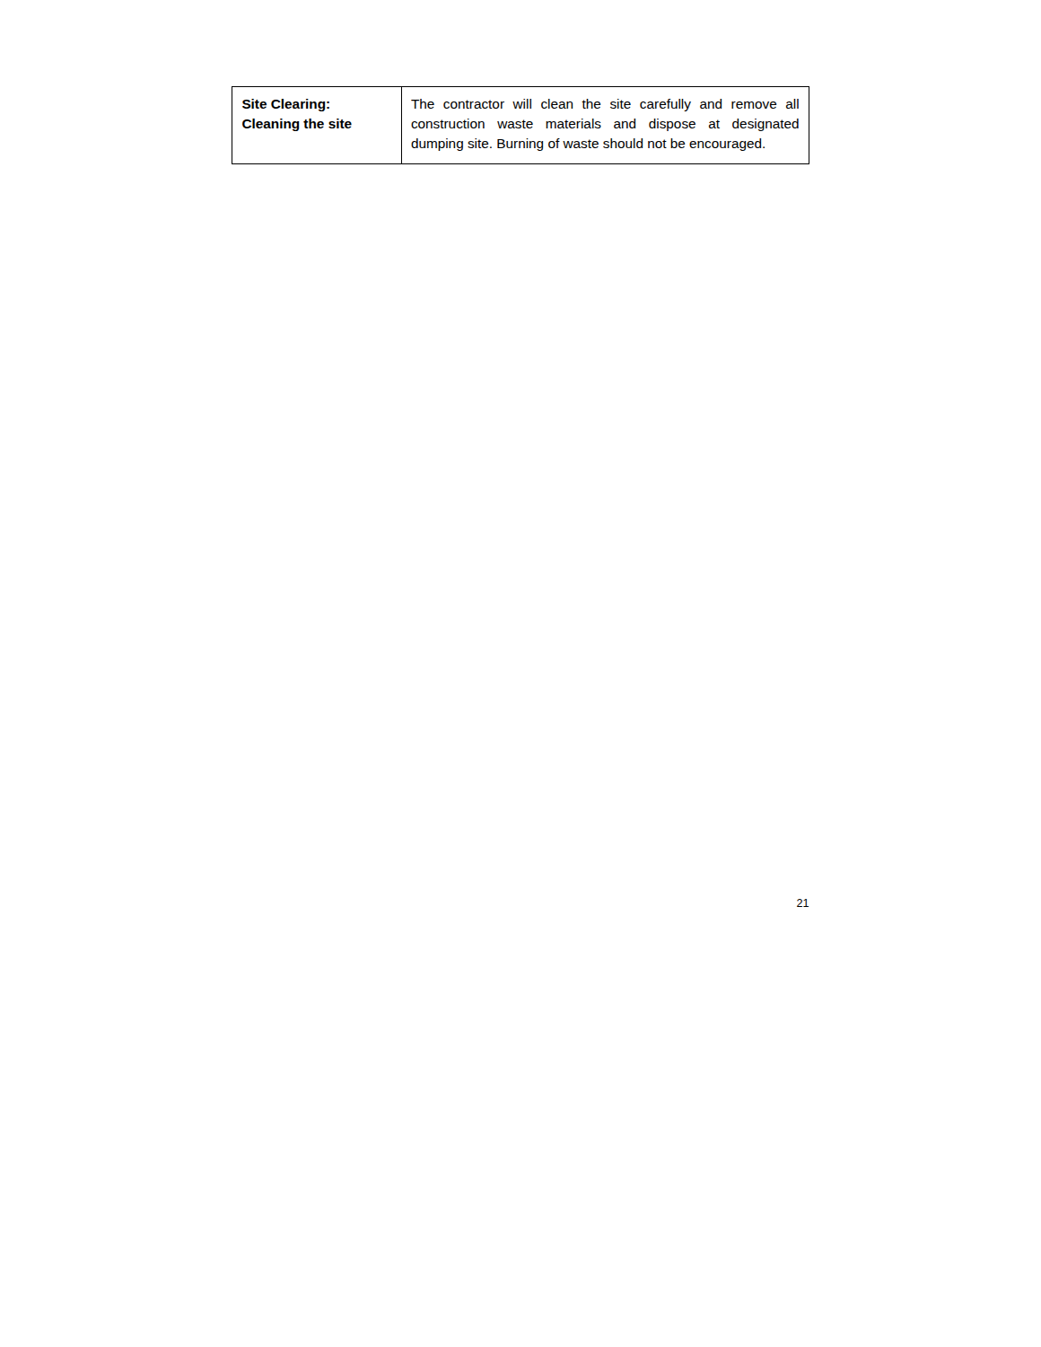| Site Clearing: Cleaning the site | The contractor will clean the site carefully and remove all construction waste materials and dispose at designated dumping site. Burning of waste should not be encouraged. |
21